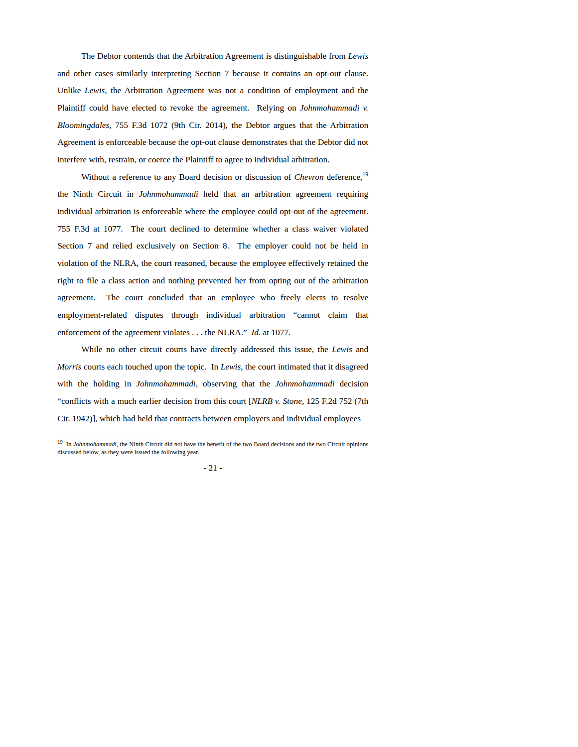The Debtor contends that the Arbitration Agreement is distinguishable from Lewis and other cases similarly interpreting Section 7 because it contains an opt-out clause. Unlike Lewis, the Arbitration Agreement was not a condition of employment and the Plaintiff could have elected to revoke the agreement. Relying on Johnmohammadi v. Bloomingdales, 755 F.3d 1072 (9th Cir. 2014), the Debtor argues that the Arbitration Agreement is enforceable because the opt-out clause demonstrates that the Debtor did not interfere with, restrain, or coerce the Plaintiff to agree to individual arbitration.
Without a reference to any Board decision or discussion of Chevron deference,19 the Ninth Circuit in Johnmohammadi held that an arbitration agreement requiring individual arbitration is enforceable where the employee could opt-out of the agreement. 755 F.3d at 1077. The court declined to determine whether a class waiver violated Section 7 and relied exclusively on Section 8. The employer could not be held in violation of the NLRA, the court reasoned, because the employee effectively retained the right to file a class action and nothing prevented her from opting out of the arbitration agreement. The court concluded that an employee who freely elects to resolve employment-related disputes through individual arbitration “cannot claim that enforcement of the agreement violates . . . the NLRA.” Id. at 1077.
While no other circuit courts have directly addressed this issue, the Lewis and Morris courts each touched upon the topic. In Lewis, the court intimated that it disagreed with the holding in Johnmohammadi, observing that the Johnmohammadi decision “conflicts with a much earlier decision from this court [NLRB v. Stone, 125 F.2d 752 (7th Cir. 1942)], which had held that contracts between employers and individual employees
19 In Johnmohammadi, the Ninth Circuit did not have the benefit of the two Board decisions and the two Circuit opinions discussed below, as they were issued the following year.
- 21 -